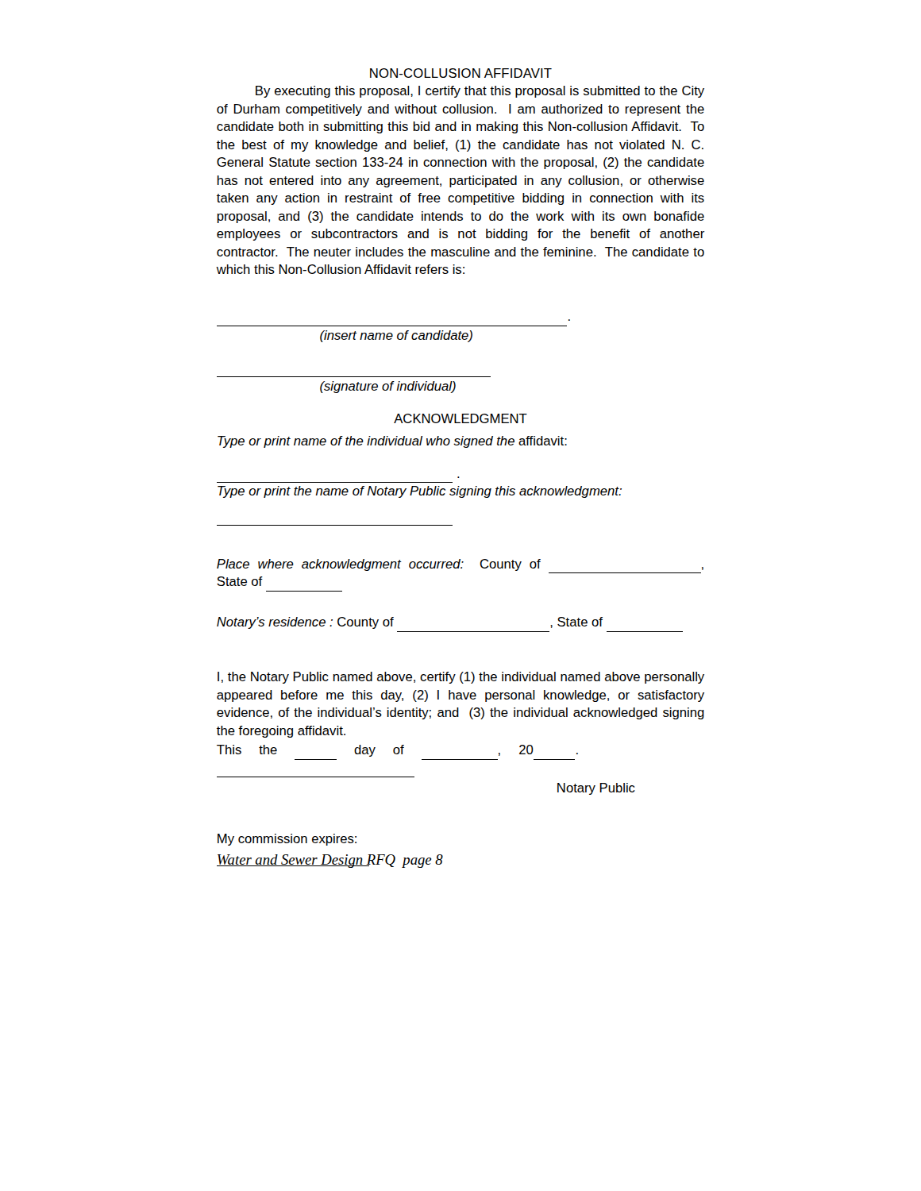NON-COLLUSION AFFIDAVIT
By executing this proposal, I certify that this proposal is submitted to the City of Durham competitively and without collusion. I am authorized to represent the candidate both in submitting this bid and in making this Non-collusion Affidavit. To the best of my knowledge and belief, (1) the candidate has not violated N. C. General Statute section 133-24 in connection with the proposal, (2) the candidate has not entered into any agreement, participated in any collusion, or otherwise taken any action in restraint of free competitive bidding in connection with its proposal, and (3) the candidate intends to do the work with its own bonafide employees or subcontractors and is not bidding for the benefit of another contractor. The neuter includes the masculine and the feminine. The candidate to which this Non-Collusion Affidavit refers is:
.
(insert name of candidate)
(signature of individual)
ACKNOWLEDGMENT
Type or print name of the individual who signed the affidavit:
.
Type or print the name of Notary Public signing this acknowledgment:
Place where acknowledgment occurred: County of , State of
Notary’s residence : County of , State of
I, the Notary Public named above, certify (1) the individual named above personally appeared before me this day, (2) I have personal knowledge, or satisfactory evidence, of the individual’s identity; and (3) the individual acknowledged signing the foregoing affidavit.
This the day of , 20 .
Notary Public
My commission expires:
Water and Sewer Design RFQ page 8